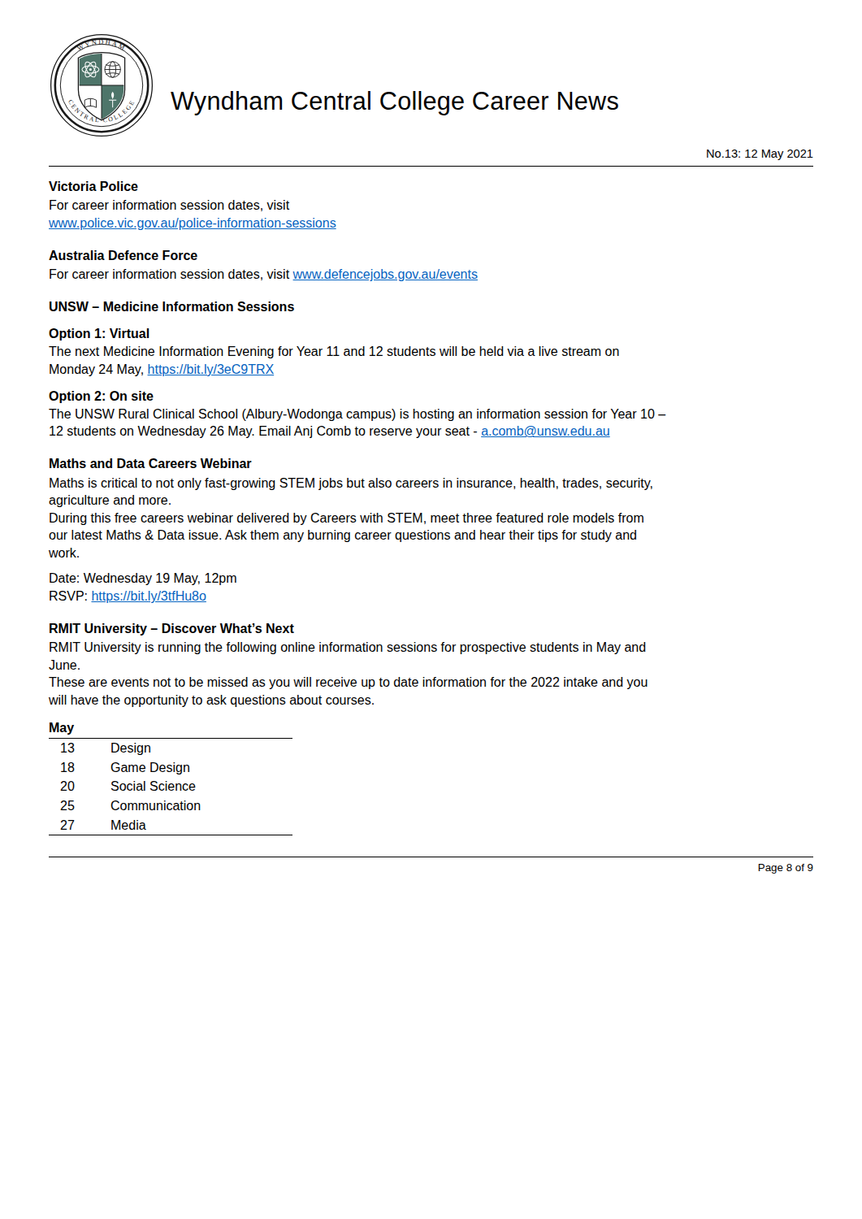WYNDHAM CENTRAL COLLEGE
Wyndham Central College Career News
No.13: 12 May 2021
Victoria Police
For career information session dates, visit
www.police.vic.gov.au/police-information-sessions
Australia Defence Force
For career information session dates, visit www.defencejobs.gov.au/events
UNSW – Medicine Information Sessions
Option 1: Virtual
The next Medicine Information Evening for Year 11 and 12 students will be held via a live stream on
Monday 24 May, https://bit.ly/3eC9TRX
Option 2: On site
The UNSW Rural Clinical School (Albury-Wodonga campus) is hosting an information session for Year 10 –
12 students on Wednesday 26 May. Email Anj Comb to reserve your seat - a.comb@unsw.edu.au
Maths and Data Careers Webinar
Maths is critical to not only fast-growing STEM jobs but also careers in insurance, health, trades, security,
agriculture and more.
During this free careers webinar delivered by Careers with STEM, meet three featured role models from
our latest Maths & Data issue. Ask them any burning career questions and hear their tips for study and
work.
Date: Wednesday 19 May, 12pm
RSVP: https://bit.ly/3tfHu8o
RMIT University – Discover What’s Next
RMIT University is running the following online information sessions for prospective students in May and
June.
These are events not to be missed as you will receive up to date information for the 2022 intake and you
will have the opportunity to ask questions about courses.
May
| 13 | Design |
| 18 | Game Design |
| 20 | Social Science |
| 25 | Communication |
| 27 | Media |
Page 8 of 9